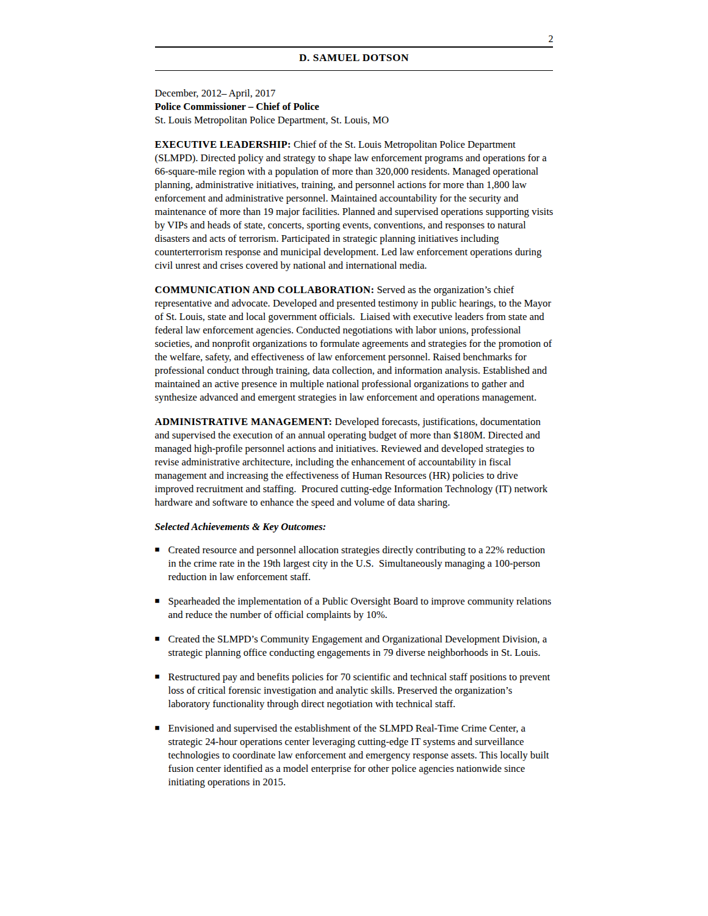2
D. SAMUEL DOTSON
December, 2012– April, 2017
Police Commissioner – Chief of Police
St. Louis Metropolitan Police Department, St. Louis, MO
EXECUTIVE LEADERSHIP: Chief of the St. Louis Metropolitan Police Department (SLMPD). Directed policy and strategy to shape law enforcement programs and operations for a 66-square-mile region with a population of more than 320,000 residents. Managed operational planning, administrative initiatives, training, and personnel actions for more than 1,800 law enforcement and administrative personnel. Maintained accountability for the security and maintenance of more than 19 major facilities. Planned and supervised operations supporting visits by VIPs and heads of state, concerts, sporting events, conventions, and responses to natural disasters and acts of terrorism. Participated in strategic planning initiatives including counterterrorism response and municipal development. Led law enforcement operations during civil unrest and crises covered by national and international media.
COMMUNICATION AND COLLABORATION: Served as the organization’s chief representative and advocate. Developed and presented testimony in public hearings, to the Mayor of St. Louis, state and local government officials. Liaised with executive leaders from state and federal law enforcement agencies. Conducted negotiations with labor unions, professional societies, and nonprofit organizations to formulate agreements and strategies for the promotion of the welfare, safety, and effectiveness of law enforcement personnel. Raised benchmarks for professional conduct through training, data collection, and information analysis. Established and maintained an active presence in multiple national professional organizations to gather and synthesize advanced and emergent strategies in law enforcement and operations management.
ADMINISTRATIVE MANAGEMENT: Developed forecasts, justifications, documentation and supervised the execution of an annual operating budget of more than $180M. Directed and managed high-profile personnel actions and initiatives. Reviewed and developed strategies to revise administrative architecture, including the enhancement of accountability in fiscal management and increasing the effectiveness of Human Resources (HR) policies to drive improved recruitment and staffing. Procured cutting-edge Information Technology (IT) network hardware and software to enhance the speed and volume of data sharing.
Selected Achievements & Key Outcomes:
Created resource and personnel allocation strategies directly contributing to a 22% reduction in the crime rate in the 19th largest city in the U.S. Simultaneously managing a 100-person reduction in law enforcement staff.
Spearheaded the implementation of a Public Oversight Board to improve community relations and reduce the number of official complaints by 10%.
Created the SLMPD’s Community Engagement and Organizational Development Division, a strategic planning office conducting engagements in 79 diverse neighborhoods in St. Louis.
Restructured pay and benefits policies for 70 scientific and technical staff positions to prevent loss of critical forensic investigation and analytic skills. Preserved the organization’s laboratory functionality through direct negotiation with technical staff.
Envisioned and supervised the establishment of the SLMPD Real-Time Crime Center, a strategic 24-hour operations center leveraging cutting-edge IT systems and surveillance technologies to coordinate law enforcement and emergency response assets. This locally built fusion center identified as a model enterprise for other police agencies nationwide since initiating operations in 2015.